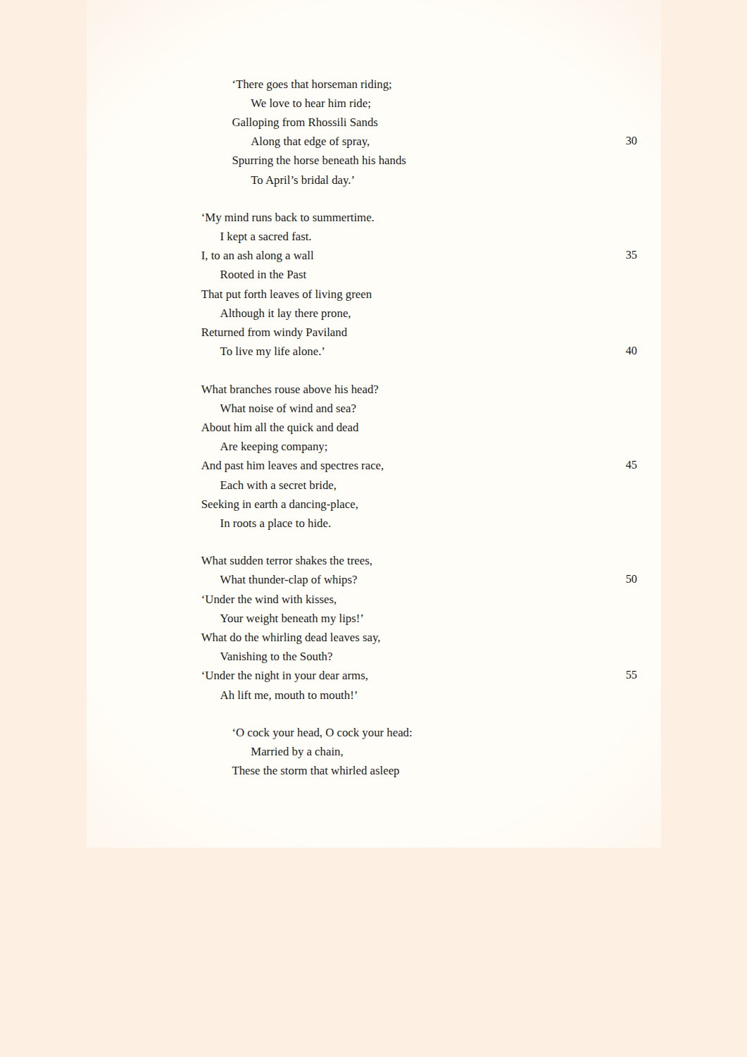‘There goes that horseman riding;
We love to hear him ride;
Galloping from Rhossili Sands
Along that edge of spray,30
Spurring the horse beneath his hands
To April’s bridal day.’
‘My mind runs back to summertime.
I kept a sacred fast.
I, to an ash along a wall35
Rooted in the Past
That put forth leaves of living green
Although it lay there prone,
Returned from windy Paviland
To live my life alone.’40
What branches rouse above his head?
What noise of wind and sea?
About him all the quick and dead
Are keeping company;
And past him leaves and spectres race,45
Each with a secret bride,
Seeking in earth a dancing-place,
In roots a place to hide.
What sudden terror shakes the trees,
What thunder-clap of whips?50
‘Under the wind with kisses,
Your weight beneath my lips!’
What do the whirling dead leaves say,
Vanishing to the South?
‘Under the night in your dear arms,55
Ah lift me, mouth to mouth!’
‘O cock your head, O cock your head:
Married by a chain,
These the storm that whirled asleep